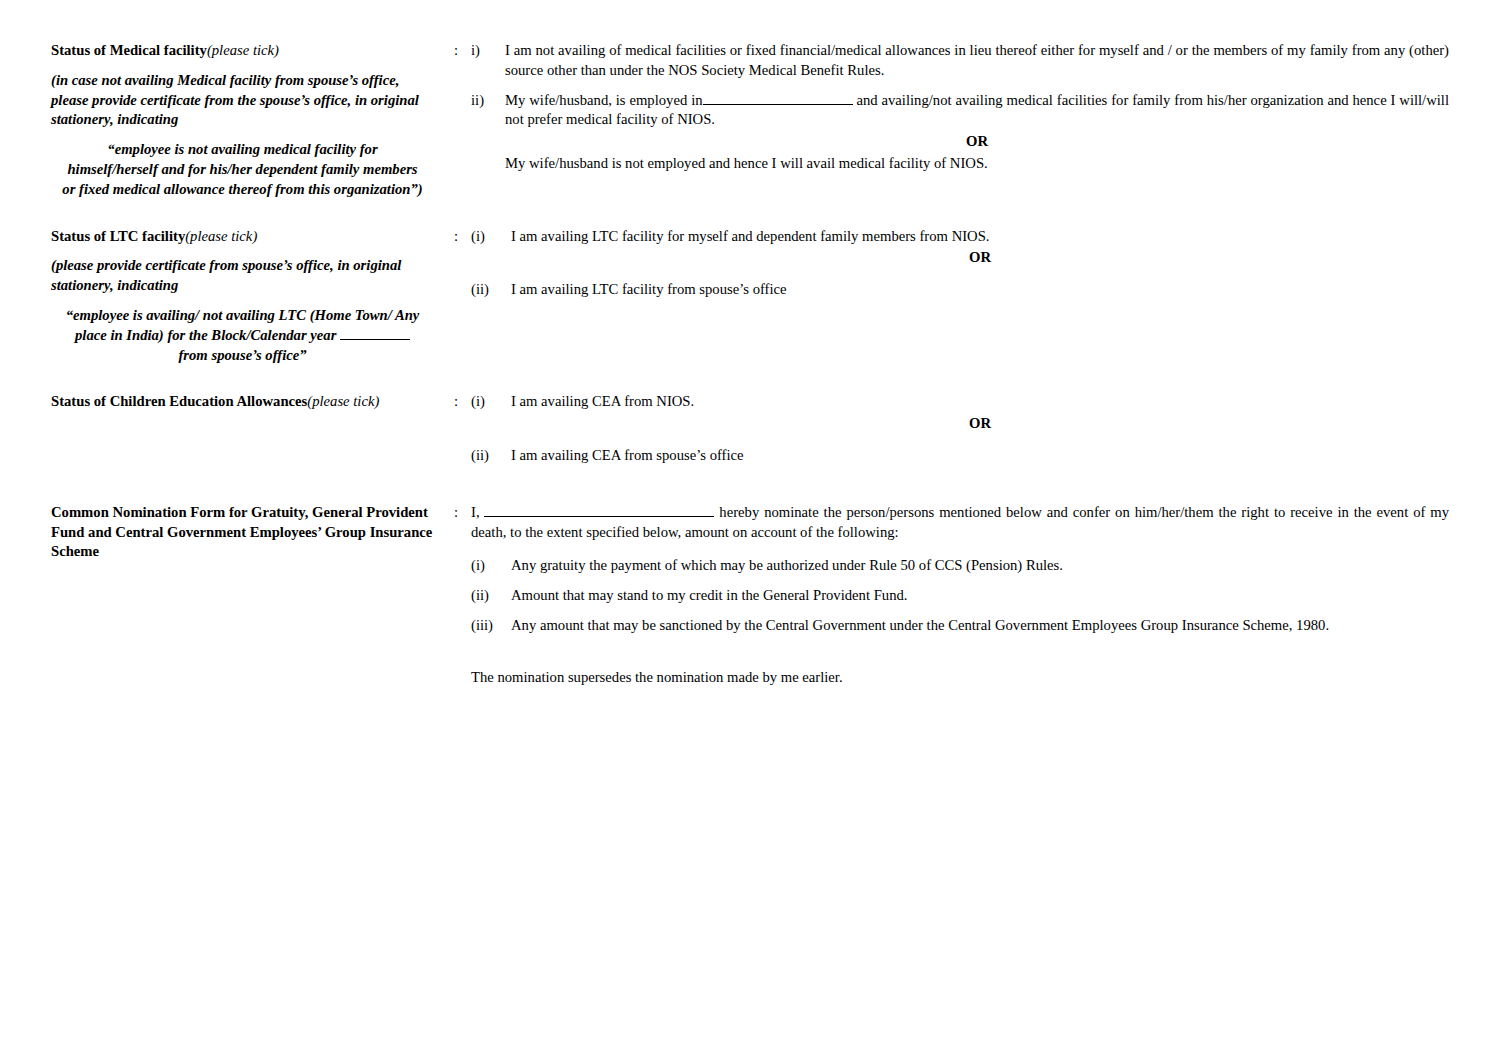| Status of Medical facility (please tick) (in case not availing Medical facility from spouse’s office, please provide certificate from the spouse’s office, in original stationery, indicating “employee is not availing medical facility for himself/herself and for his/her dependent family members or fixed medical allowance thereof from this organization”) | : | / i) / I am not availing of medical facilities or fixed financial/medical allowances in lieu thereof either for myself and / or the members of my family from any (other) source other than under the NOS Society Medical Benefit Rules. / / ii) / My wife/husband, is employed in and availing/not availing medical facilities for family from his/her organization and hence I will/will not prefer medical facility of NIOS. OR My wife/husband is not employed and hence I will avail medical facility of NIOS. / |
| Status of LTC facility (please tick) (please provide certificate from spouse’s office, in original stationery, indicating “employee is availing/ not availing LTC (Home Town/ Any place in India) for the Block/Calendar year from spouse’s office” | : | / (i) / I am availing LTC facility for myself and dependent family members from NIOS. OR / / (ii) / I am availing LTC facility from spouse’s office / |
| Status of Children Education Allowances (please tick) | : | / (i) / I am availing CEA from NIOS. OR / / (ii) / I am availing CEA from spouse’s office / |
| Common Nomination Form for Gratuity, General Provident Fund and Central Government Employees’ Group Insurance Scheme | : | I, hereby nominate the person/persons mentioned below and confer on him/her/them the right to receive in the event of my death, to the extent specified below, amount on account of the following: / (i) / Any gratuity the payment of which may be authorized under Rule 50 of CCS (Pension) Rules. / / (ii) / Amount that may stand to my credit in the General Provident Fund. / / (iii) / Any amount that may be sanctioned by the Central Government under the Central Government Employees Group Insurance Scheme, 1980. / The nomination supersedes the nomination made by me earlier. |